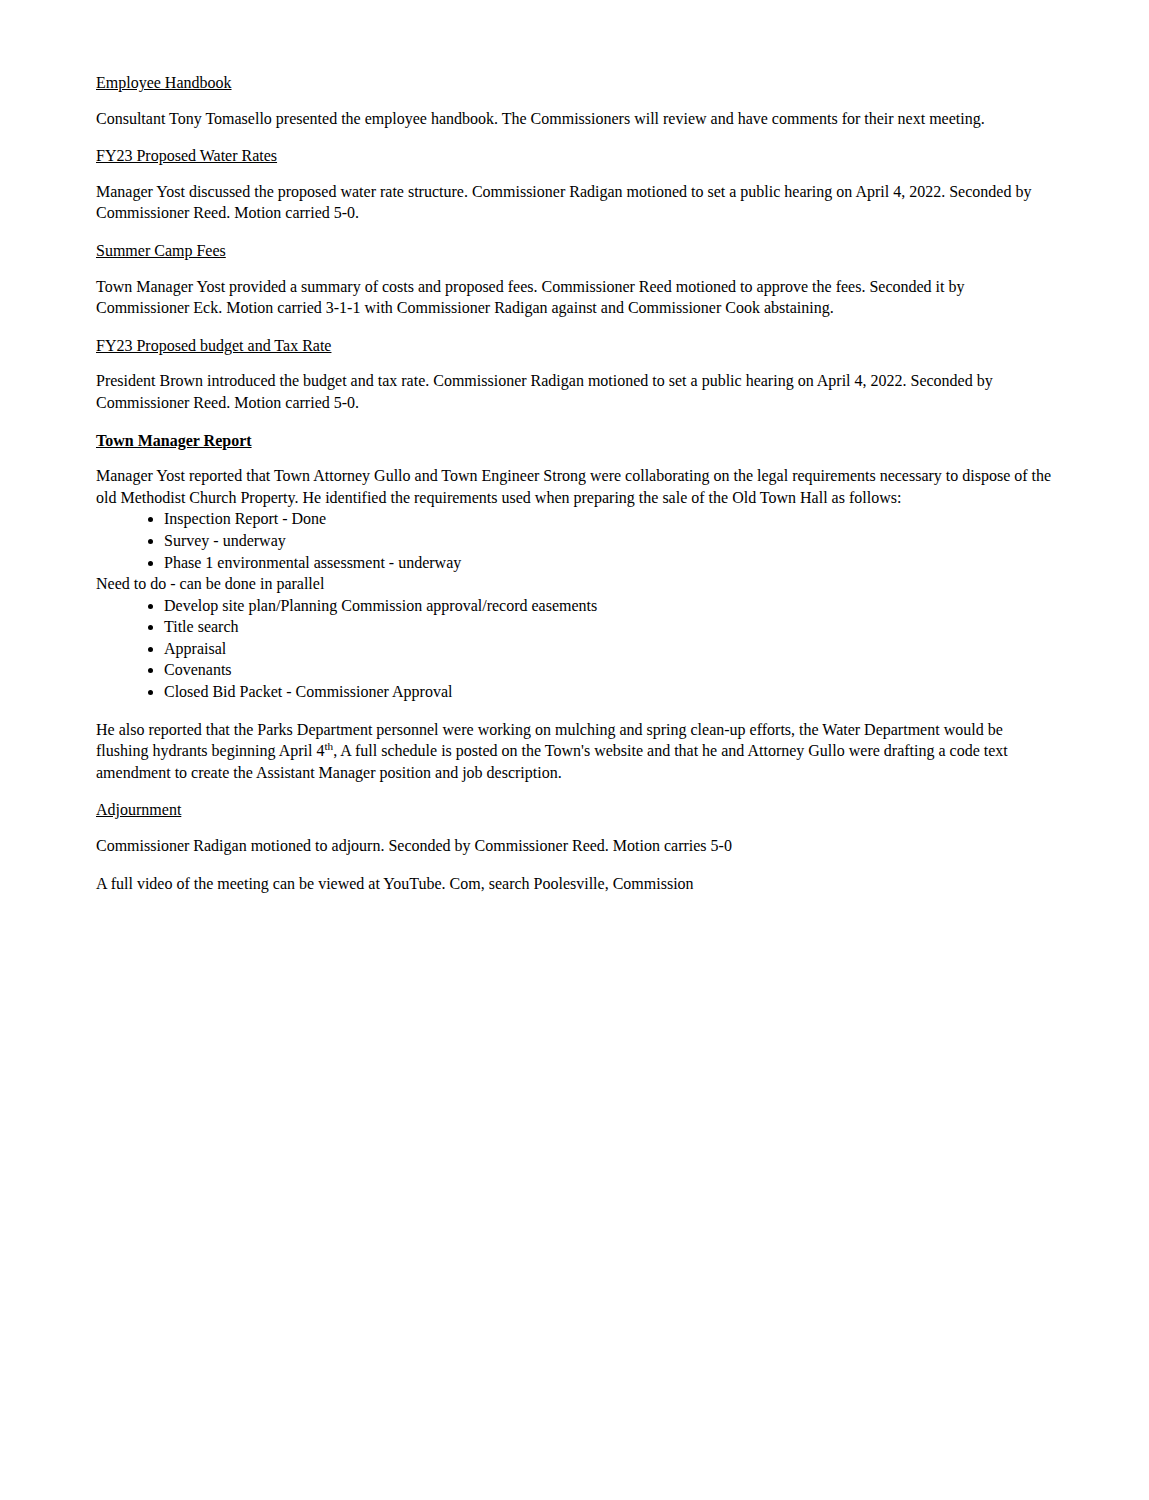Employee Handbook
Consultant Tony Tomasello presented the employee handbook. The Commissioners will review and have comments for their next meeting.
FY23 Proposed Water Rates
Manager Yost discussed the proposed water rate structure. Commissioner Radigan motioned to set a public hearing on April 4, 2022. Seconded by Commissioner Reed. Motion carried 5-0.
Summer Camp Fees
Town Manager Yost provided a summary of costs and proposed fees. Commissioner Reed motioned to approve the fees. Seconded it by Commissioner Eck. Motion carried 3-1-1 with Commissioner Radigan against and Commissioner Cook abstaining.
FY23 Proposed budget and Tax Rate
President Brown introduced the budget and tax rate. Commissioner Radigan motioned to set a public hearing on April 4, 2022. Seconded by Commissioner Reed. Motion carried 5-0.
Town Manager Report
Manager Yost reported that Town Attorney Gullo and Town Engineer Strong were collaborating on the legal requirements necessary to dispose of the old Methodist Church Property. He identified the requirements used when preparing the sale of the Old Town Hall as follows:
Inspection Report - Done
Survey - underway
Phase 1 environmental assessment - underway
Need to do - can be done in parallel
Develop site plan/Planning Commission approval/record easements
Title search
Appraisal
Covenants
Closed Bid Packet - Commissioner Approval
He also reported that the Parks Department personnel were working on mulching and spring clean-up efforts, the Water Department would be flushing hydrants beginning April 4th, A full schedule is posted on the Town's website and that he and Attorney Gullo were drafting a code text amendment to create the Assistant Manager position and job description.
Adjournment
Commissioner Radigan motioned to adjourn. Seconded by Commissioner Reed. Motion carries 5-0
A full video of the meeting can be viewed at YouTube. Com, search Poolesville, Commission